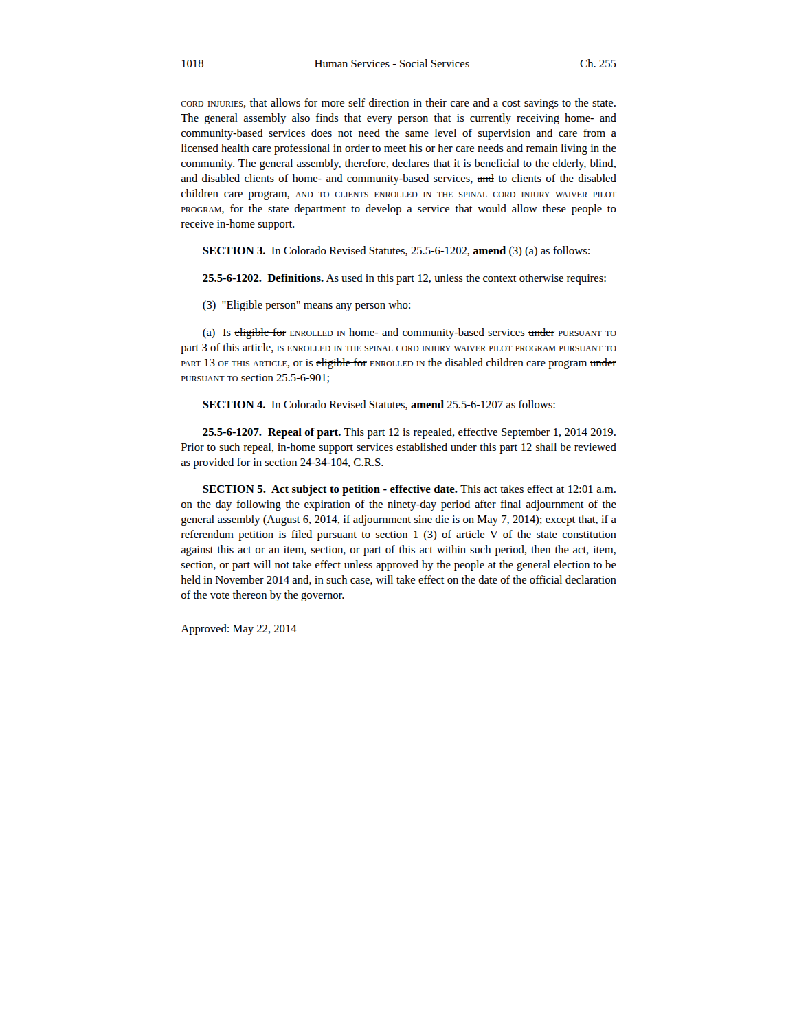1018
Human Services - Social Services
Ch. 255
cord injuries, that allows for more self direction in their care and a cost savings to the state. The general assembly also finds that every person that is currently receiving home- and community-based services does not need the same level of supervision and care from a licensed health care professional in order to meet his or her care needs and remain living in the community. The general assembly, therefore, declares that it is beneficial to the elderly, blind, and disabled clients of home- and community-based services, and to clients of the disabled children care program, and to clients enrolled in the spinal cord injury waiver pilot program, for the state department to develop a service that would allow these people to receive in-home support.
SECTION 3. In Colorado Revised Statutes, 25.5-6-1202, amend (3) (a) as follows:
25.5-6-1202. Definitions. As used in this part 12, unless the context otherwise requires:
(3) "Eligible person" means any person who:
(a) Is eligible for enrolled in home- and community-based services under pursuant to part 3 of this article, is enrolled in the spinal cord injury waiver pilot program pursuant to part 13 of this article, or is eligible for enrolled in the disabled children care program under pursuant to section 25.5-6-901;
SECTION 4. In Colorado Revised Statutes, amend 25.5-6-1207 as follows:
25.5-6-1207. Repeal of part. This part 12 is repealed, effective September 1, 2014 2019. Prior to such repeal, in-home support services established under this part 12 shall be reviewed as provided for in section 24-34-104, C.R.S.
SECTION 5. Act subject to petition - effective date. This act takes effect at 12:01 a.m. on the day following the expiration of the ninety-day period after final adjournment of the general assembly (August 6, 2014, if adjournment sine die is on May 7, 2014); except that, if a referendum petition is filed pursuant to section 1 (3) of article V of the state constitution against this act or an item, section, or part of this act within such period, then the act, item, section, or part will not take effect unless approved by the people at the general election to be held in November 2014 and, in such case, will take effect on the date of the official declaration of the vote thereon by the governor.
Approved: May 22, 2014